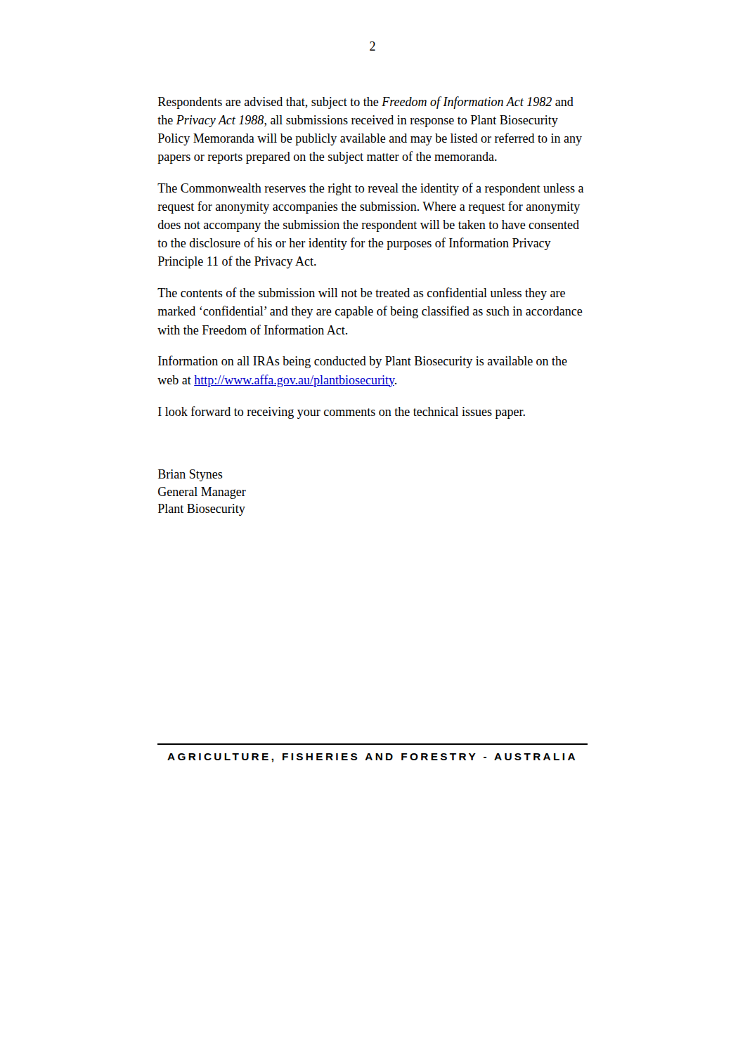2
Respondents are advised that, subject to the Freedom of Information Act 1982 and the Privacy Act 1988, all submissions received in response to Plant Biosecurity Policy Memoranda will be publicly available and may be listed or referred to in any papers or reports prepared on the subject matter of the memoranda.
The Commonwealth reserves the right to reveal the identity of a respondent unless a request for anonymity accompanies the submission. Where a request for anonymity does not accompany the submission the respondent will be taken to have consented to the disclosure of his or her identity for the purposes of Information Privacy Principle 11 of the Privacy Act.
The contents of the submission will not be treated as confidential unless they are marked ‘confidential’ and they are capable of being classified as such in accordance with the Freedom of Information Act.
Information on all IRAs being conducted by Plant Biosecurity is available on the web at http://www.affa.gov.au/plantbiosecurity.
I look forward to receiving your comments on the technical issues paper.
Brian Stynes
General Manager
Plant Biosecurity
AGRICULTURE, FISHERIES AND FORESTRY - AUSTRALIA